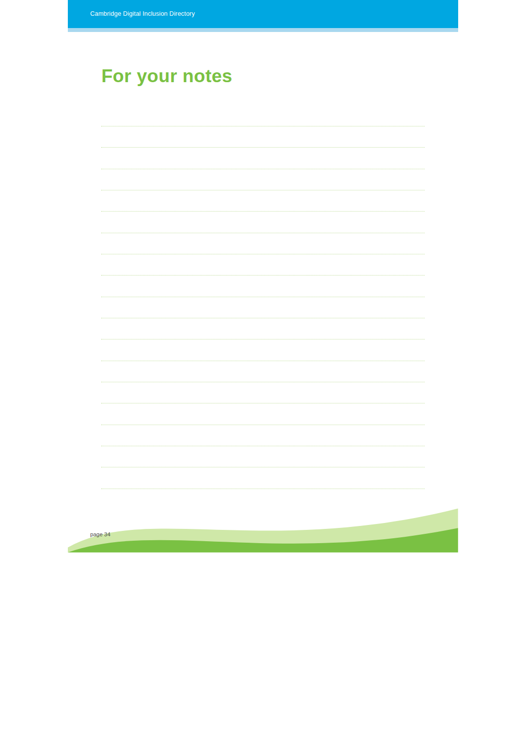Cambridge Digital Inclusion Directory
For your notes
page 34